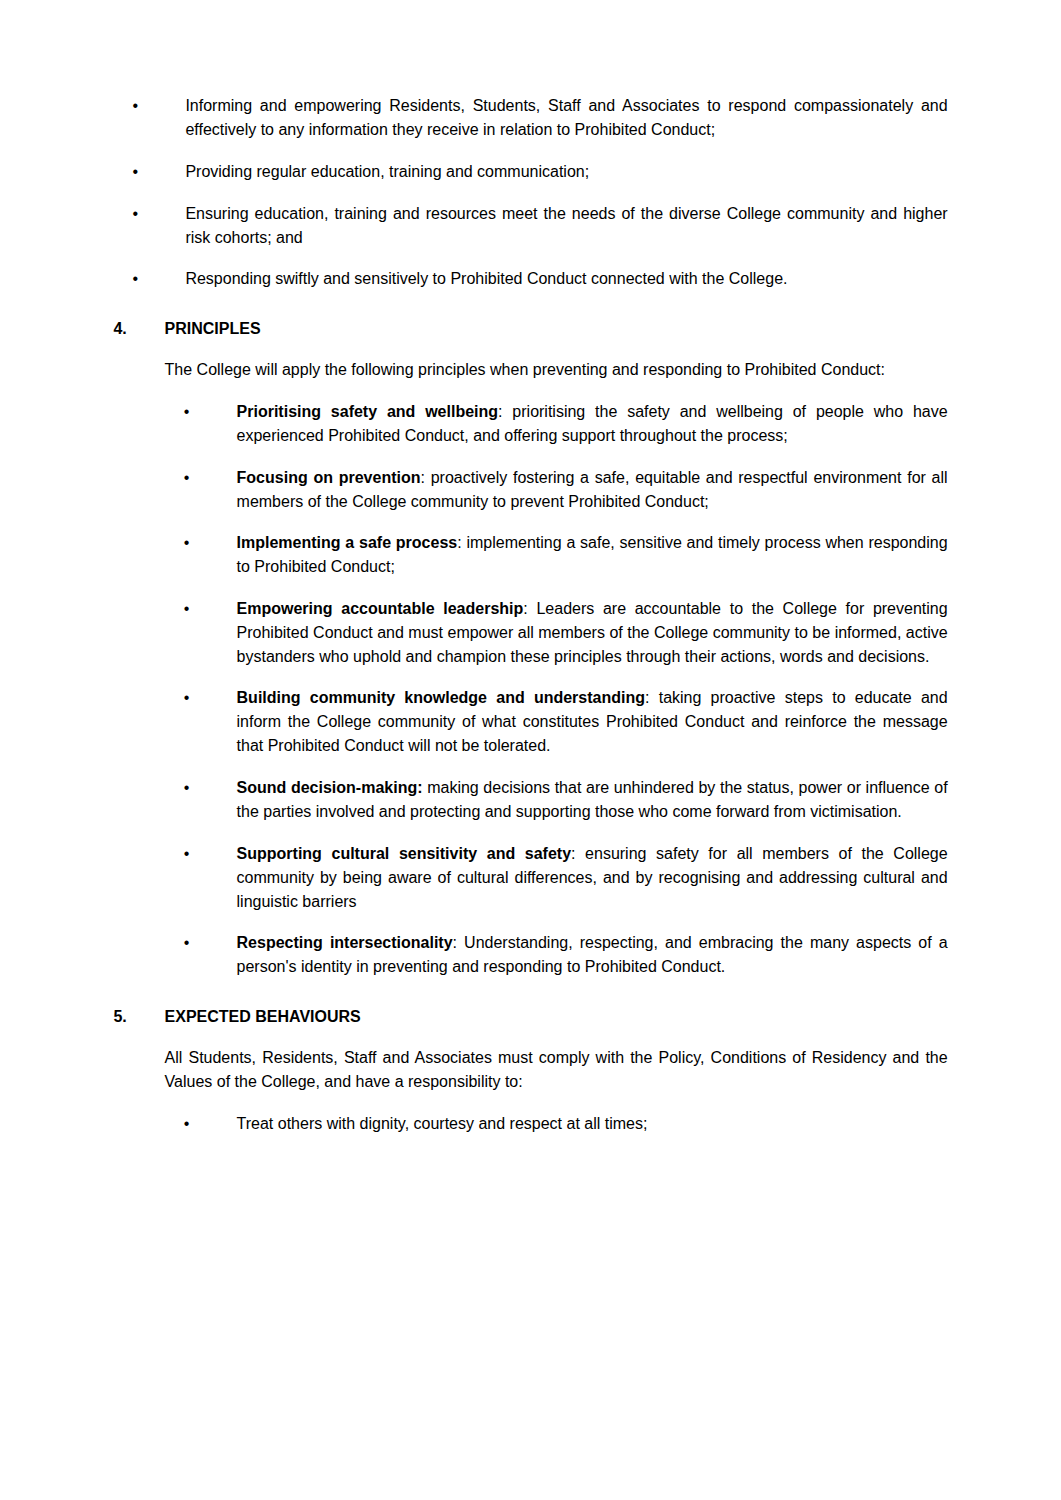Informing and empowering Residents, Students, Staff and Associates to respond compassionately and effectively to any information they receive in relation to Prohibited Conduct;
Providing regular education, training and communication;
Ensuring education, training and resources meet the needs of the diverse College community and higher risk cohorts; and
Responding swiftly and sensitively to Prohibited Conduct connected with the College.
4. PRINCIPLES
The College will apply the following principles when preventing and responding to Prohibited Conduct:
Prioritising safety and wellbeing: prioritising the safety and wellbeing of people who have experienced Prohibited Conduct, and offering support throughout the process;
Focusing on prevention: proactively fostering a safe, equitable and respectful environment for all members of the College community to prevent Prohibited Conduct;
Implementing a safe process: implementing a safe, sensitive and timely process when responding to Prohibited Conduct;
Empowering accountable leadership: Leaders are accountable to the College for preventing Prohibited Conduct and must empower all members of the College community to be informed, active bystanders who uphold and champion these principles through their actions, words and decisions.
Building community knowledge and understanding: taking proactive steps to educate and inform the College community of what constitutes Prohibited Conduct and reinforce the message that Prohibited Conduct will not be tolerated.
Sound decision-making: making decisions that are unhindered by the status, power or influence of the parties involved and protecting and supporting those who come forward from victimisation.
Supporting cultural sensitivity and safety: ensuring safety for all members of the College community by being aware of cultural differences, and by recognising and addressing cultural and linguistic barriers
Respecting intersectionality: Understanding, respecting, and embracing the many aspects of a person's identity in preventing and responding to Prohibited Conduct.
5. EXPECTED BEHAVIOURS
All Students, Residents, Staff and Associates must comply with the Policy, Conditions of Residency and the Values of the College, and have a responsibility to:
Treat others with dignity, courtesy and respect at all times;